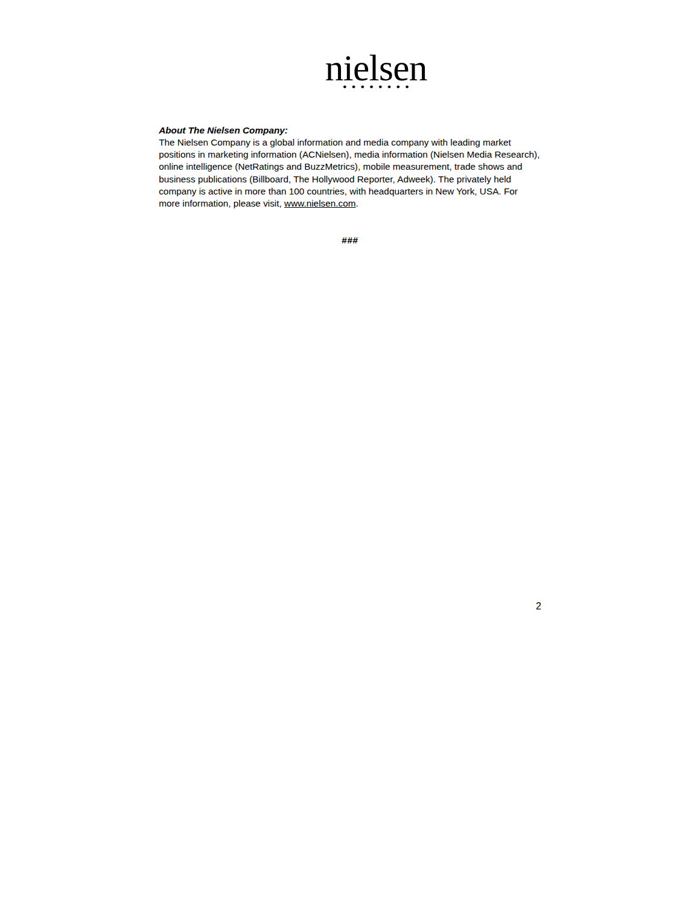nielsen
••••••••
About The Nielsen Company:
The Nielsen Company is a global information and media company with leading market positions in marketing information (ACNielsen), media information (Nielsen Media Research), online intelligence (NetRatings and BuzzMetrics), mobile measurement, trade shows and business publications (Billboard, The Hollywood Reporter, Adweek). The privately held company is active in more than 100 countries, with headquarters in New York, USA. For more information, please visit, www.nielsen.com.
###
2